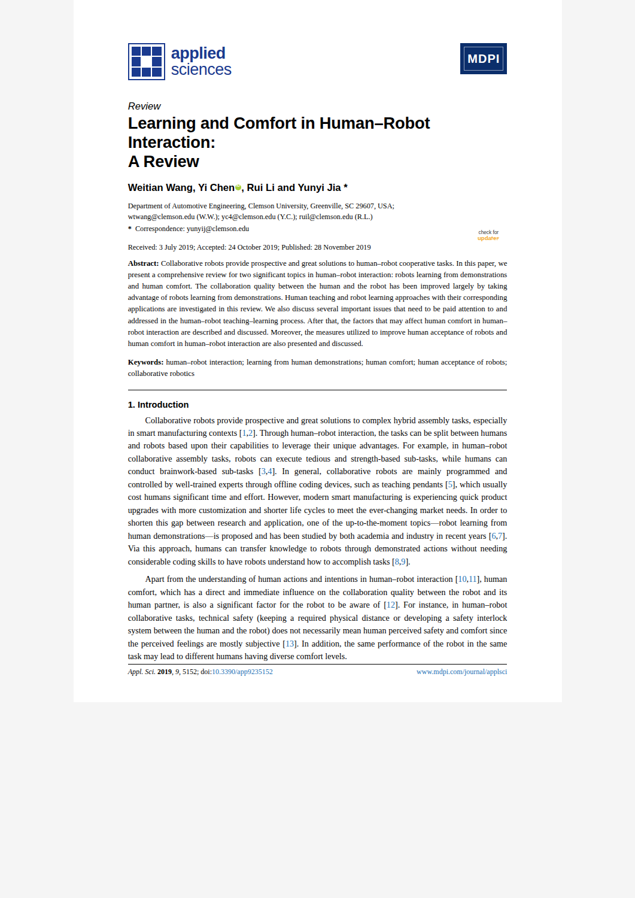applied sciences
MDPI
Review
Learning and Comfort in Human–Robot Interaction:
A Review
Weitian Wang, Yi Chen , Rui Li and Yunyi Jia *
Department of Automotive Engineering, Clemson University, Greenville, SC 29607, USA;
wtwang@clemson.edu (W.W.); yc4@clemson.edu (Y.C.); ruil@clemson.edu (R.L.)
* Correspondence: yunyij@clemson.edu
Received: 3 July 2019; Accepted: 24 October 2019; Published: 28 November 2019 check for updates
Abstract: Collaborative robots provide prospective and great solutions to human–robot cooperative tasks. In this paper, we present a comprehensive review for two significant topics in human–robot interaction: robots learning from demonstrations and human comfort. The collaboration quality between the human and the robot has been improved largely by taking advantage of robots learning from demonstrations. Human teaching and robot learning approaches with their corresponding applications are investigated in this review. We also discuss several important issues that need to be paid attention to and addressed in the human–robot teaching–learning process. After that, the factors that may affect human comfort in human–robot interaction are described and discussed. Moreover, the measures utilized to improve human acceptance of robots and human comfort in human–robot interaction are also presented and discussed.
Keywords: human–robot interaction; learning from human demonstrations; human comfort; human acceptance of robots; collaborative robotics
1. Introduction
Collaborative robots provide prospective and great solutions to complex hybrid assembly tasks, especially in smart manufacturing contexts [1,2]. Through human–robot interaction, the tasks can be split between humans and robots based upon their capabilities to leverage their unique advantages. For example, in human–robot collaborative assembly tasks, robots can execute tedious and strength-based sub-tasks, while humans can conduct brainwork-based sub-tasks [3,4]. In general, collaborative robots are mainly programmed and controlled by well-trained experts through offline coding devices, such as teaching pendants [5], which usually cost humans significant time and effort. However, modern smart manufacturing is experiencing quick product upgrades with more customization and shorter life cycles to meet the ever-changing market needs. In order to shorten this gap between research and application, one of the up-to-the-moment topics—robot learning from human demonstrations—is proposed and has been studied by both academia and industry in recent years [6,7]. Via this approach, humans can transfer knowledge to robots through demonstrated actions without needing considerable coding skills to have robots understand how to accomplish tasks [8,9].
Apart from the understanding of human actions and intentions in human–robot interaction [10,11], human comfort, which has a direct and immediate influence on the collaboration quality between the robot and its human partner, is also a significant factor for the robot to be aware of [12]. For instance, in human–robot collaborative tasks, technical safety (keeping a required physical distance or developing a safety interlock system between the human and the robot) does not necessarily mean human perceived safety and comfort since the perceived feelings are mostly subjective [13]. In addition, the same performance of the robot in the same task may lead to different humans having diverse comfort levels.
Appl. Sci. 2019, 9, 5152; doi:10.3390/app9235152
www.mdpi.com/journal/applsci